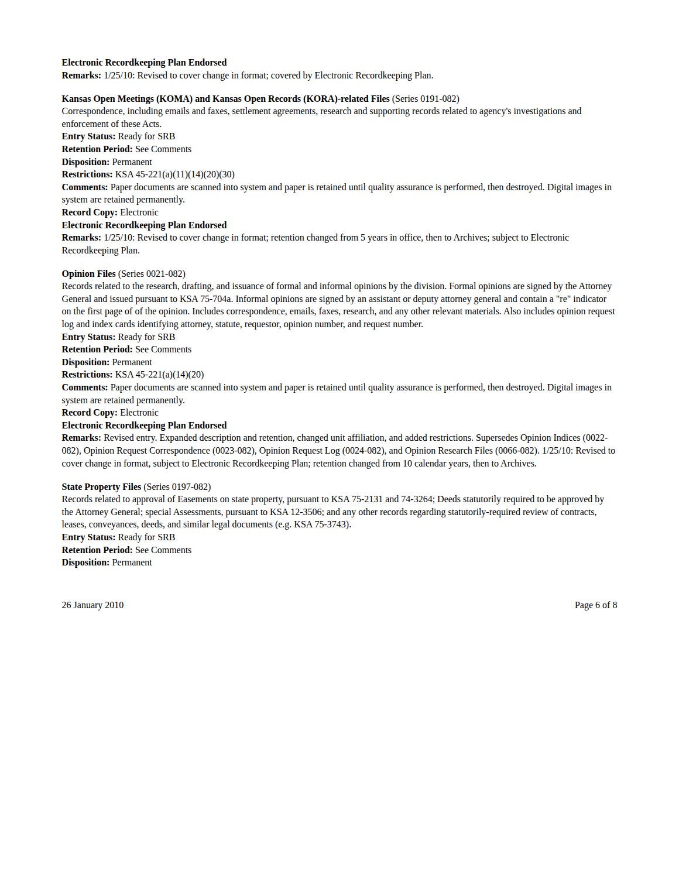Electronic Recordkeeping Plan Endorsed
Remarks: 1/25/10: Revised to cover change in format; covered by Electronic Recordkeeping Plan.
Kansas Open Meetings (KOMA) and Kansas Open Records (KORA)-related Files (Series 0191-082)
Correspondence, including emails and faxes, settlement agreements, research and supporting records related to agency's investigations and enforcement of these Acts.
Entry Status: Ready for SRB
Retention Period: See Comments
Disposition: Permanent
Restrictions: KSA 45-221(a)(11)(14)(20)(30)
Comments: Paper documents are scanned into system and paper is retained until quality assurance is performed, then destroyed. Digital images in system are retained permanently.
Record Copy: Electronic
Electronic Recordkeeping Plan Endorsed
Remarks: 1/25/10: Revised to cover change in format; retention changed from 5 years in office, then to Archives; subject to Electronic Recordkeeping Plan.
Opinion Files (Series 0021-082)
Records related to the research, drafting, and issuance of formal and informal opinions by the division. Formal opinions are signed by the Attorney General and issued pursuant to KSA 75-704a. Informal opinions are signed by an assistant or deputy attorney general and contain a "re" indicator on the first page of of the opinion. Includes correspondence, emails, faxes, research, and any other relevant materials. Also includes opinion request log and index cards identifying attorney, statute, requestor, opinion number, and request number.
Entry Status: Ready for SRB
Retention Period: See Comments
Disposition: Permanent
Restrictions: KSA 45-221(a)(14)(20)
Comments: Paper documents are scanned into system and paper is retained until quality assurance is performed, then destroyed. Digital images in system are retained permanently.
Record Copy: Electronic
Electronic Recordkeeping Plan Endorsed
Remarks: Revised entry. Expanded description and retention, changed unit affiliation, and added restrictions. Supersedes Opinion Indices (0022-082), Opinion Request Correspondence (0023-082), Opinion Request Log (0024-082), and Opinion Research Files (0066-082). 1/25/10: Revised to cover change in format, subject to Electronic Recordkeeping Plan; retention changed from 10 calendar years, then to Archives.
State Property Files (Series 0197-082)
Records related to approval of Easements on state property, pursuant to KSA 75-2131 and 74-3264; Deeds statutorily required to be approved by the Attorney General; special Assessments, pursuant to KSA 12-3506; and any other records regarding statutorily-required review of contracts, leases, conveyances, deeds, and similar legal documents (e.g. KSA 75-3743).
Entry Status: Ready for SRB
Retention Period: See Comments
Disposition: Permanent
26 January 2010 Page 6 of 8